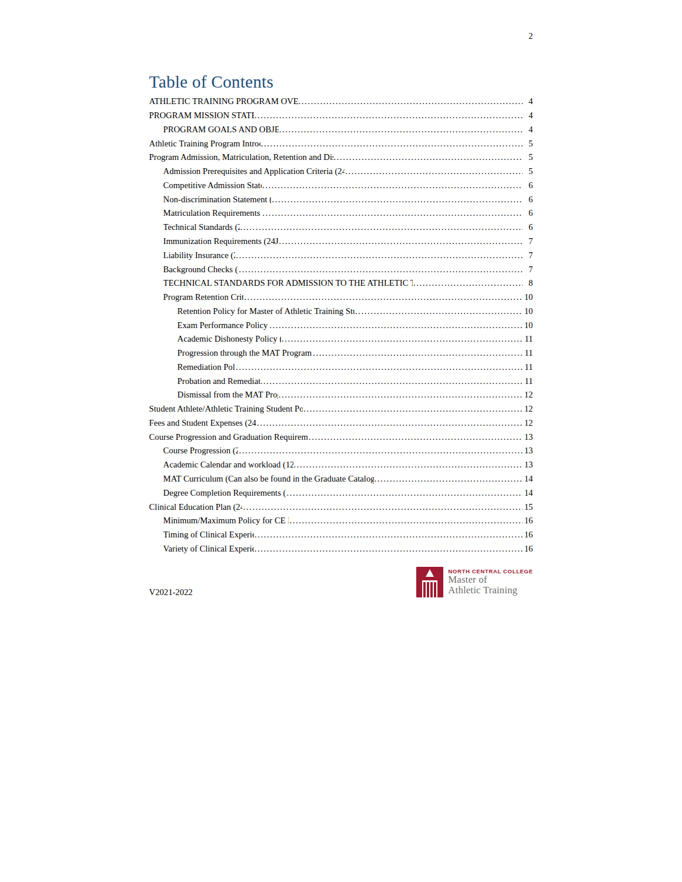2
Table of Contents
ATHLETIC TRAINING PROGRAM OVERVIEW (24O) ................................................................................................. 4
PROGRAM MISSION STATEMENT ............................................................................................................. 4
PROGRAM GOALS AND OBJECTIVES .................................................................................................... 4
Athletic Training Program Introduction ....................................................................................................... 5
Program Admission, Matriculation, Retention and Dismissal ..................................................................... 5
Admission Prerequisites and Application Criteria (24C, 24P) .................................................................. 5
Competitive Admission Statement ..................................................................................................... 6
Non-discrimination Statement (24M) ................................................................................................ 6
Matriculation Requirements (24L) ..................................................................................................... 6
Technical Standards (24Q) .............................................................................................................. 6
Immunization Requirements (24J, 26F) ............................................................................................. 7
Liability Insurance (27K) ................................................................................................................. 7
Background Checks (24F) ............................................................................................................... 7
TECHNICAL STANDARDS FOR ADMISSION TO THE ATHLETIC TRAINING PROGRAM ............................................... 8
Program Retention Criteria ......................................................................................................... 10
Retention Policy for Master of Athletic Training Students: ............................................................. 10
Exam Performance Policy (24I) .................................................................................................. 10
Academic Dishonesty Policy (23A) ............................................................................................ 11
Progression through the MAT Program (24I) ............................................................................. 11
Remediation Policy ............................................................................................................. 11
Probation and Remediation ................................................................................................. 11
Dismissal from the MAT Program ............................................................................................ 12
Student Athlete/Athletic Training Student Policy ............................................................................. 12
Fees and Student Expenses (24D) ............................................................................................. 12
Course Progression and Graduation Requirements ........................................................................... 13
Course Progression (24B) ............................................................................................................. 13
Academic Calendar and workload (12, 24A) ....................................................................................... 13
MAT Curriculum (Can also be found in the Graduate Catalog (24E) ..................................................... 14
Degree Completion Requirements (24G) ....................................................................................... 14
Clinical Education Plan (24K) ..................................................................................................... 15
Minimum/Maximum Policy for CE Hours ....................................................................................... 16
Timing of Clinical Experiences ....................................................................................................... 16
Variety of Clinical Experiences ....................................................................................................... 16
V2021-2022
North Central College
Master of
Athletic Training